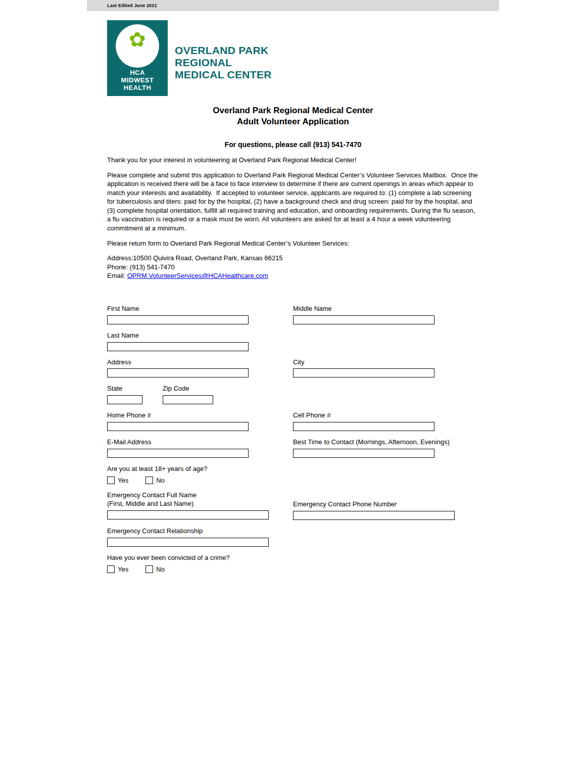Last Edited June 2021
✿
HCA
MIDWEST
HEALTH
OVERLAND PARK
REGIONAL
MEDICAL CENTER
Overland Park Regional Medical Center
Adult Volunteer Application
For questions, please call (913) 541-7470
Thank you for your interest in volunteering at Overland Park Regional Medical Center!
Please complete and submit this application to Overland Park Regional Medical Center’s Volunteer Services Mailbox. Once the application is received there will be a face to face interview to determine if there are current openings in areas which appear to match your interests and availability. If accepted to volunteer service, applicants are required to: (1) complete a lab screening for tuberculosis and titers: paid for by the hospital, (2) have a background check and drug screen: paid for by the hospital, and (3) complete hospital orientation, fulfill all required training and education, and onboarding requirements. During the flu season, a flu vaccination is required or a mask must be worn. All volunteers are asked for at least a 4 hour a week volunteering commitment at a minimum.
Please return form to Overland Park Regional Medical Center’s Volunteer Services:
Address:10500 Quivira Road, Overland Park, Kansas 66215
Phone: (913) 541-7470
Email: OPRM.VolunteerServices@HCAHealthcare.com
First Name
Middle Name
Last Name
Address
City
State
Zip Code
Home Phone #
Cell Phone #
E-Mail Address
Best Time to Contact (Mornings, Afternoon, Evenings)
Are you at least 18+ years of age?
Yes
No
Emergency Contact Full Name
(First, Middle and Last Name)
Emergency Contact Phone Number
Emergency Contact Relationship
Have you ever been convicted of a crime?
Yes
No